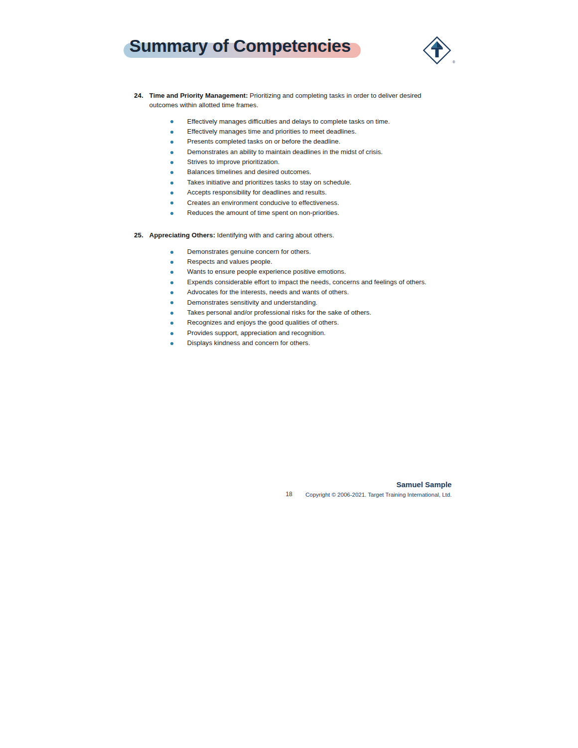Summary of Competencies
®
Time and Priority Management: Prioritizing and completing tasks in order to deliver desired outcomes within allotted time frames.
Effectively manages difficulties and delays to complete tasks on time.
Effectively manages time and priorities to meet deadlines.
Presents completed tasks on or before the deadline.
Demonstrates an ability to maintain deadlines in the midst of crisis.
Strives to improve prioritization.
Balances timelines and desired outcomes.
Takes initiative and prioritizes tasks to stay on schedule.
Accepts responsibility for deadlines and results.
Creates an environment conducive to effectiveness.
Reduces the amount of time spent on non-priorities.
Appreciating Others: Identifying with and caring about others.
Demonstrates genuine concern for others.
Respects and values people.
Wants to ensure people experience positive emotions.
Expends considerable effort to impact the needs, concerns and feelings of others.
Advocates for the interests, needs and wants of others.
Demonstrates sensitivity and understanding.
Takes personal and/or professional risks for the sake of others.
Recognizes and enjoys the good qualities of others.
Provides support, appreciation and recognition.
Displays kindness and concern for others.
Samuel Sample
18
Copyright © 2006-2021. Target Training International, Ltd.